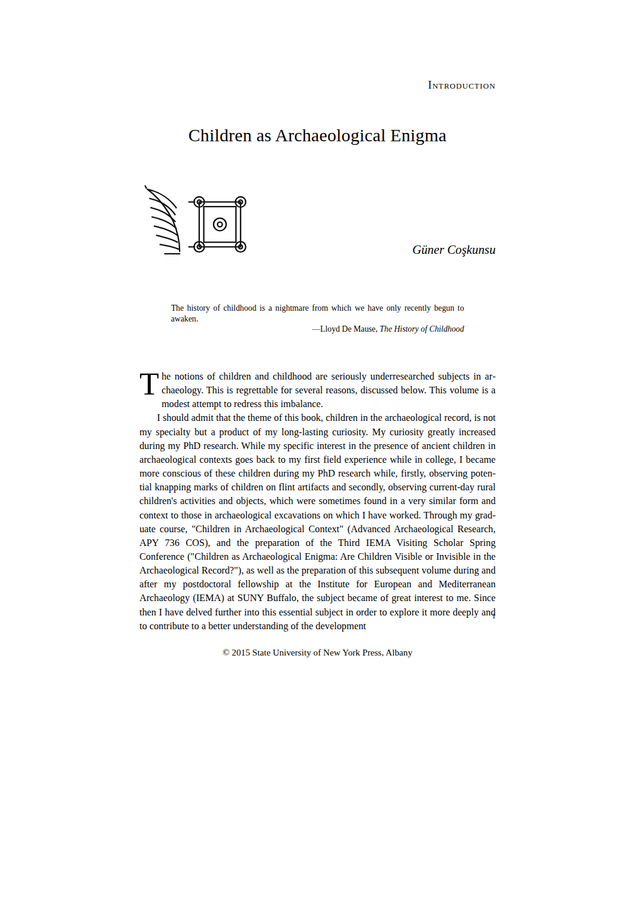Introduction
Children as Archaeological Enigma
Güner Coşkunsu
The history of childhood is a nightmare from which we have only recently begun to awaken.
—Lloyd De Mause, The History of Childhood
The notions of children and childhood are seriously underresearched subjects in archaeology. This is regrettable for several reasons, discussed below. This volume is a modest attempt to redress this imbalance.
I should admit that the theme of this book, children in the archaeological record, is not my specialty but a product of my long-lasting curiosity. My curiosity greatly increased during my PhD research. While my specific interest in the presence of ancient children in archaeological contexts goes back to my first field experience while in college, I became more conscious of these children during my PhD research while, firstly, observing potential knapping marks of children on flint artifacts and secondly, observing current-day rural children's activities and objects, which were sometimes found in a very similar form and context to those in archaeological excavations on which I have worked. Through my graduate course, "Children in Archaeological Context" (Advanced Archaeological Research, APY 736 COS), and the preparation of the Third IEMA Visiting Scholar Spring Conference ("Children as Archaeological Enigma: Are Children Visible or Invisible in the Archaeological Record?"), as well as the preparation of this subsequent volume during and after my postdoctoral fellowship at the Institute for European and Mediterranean Archaeology (IEMA) at SUNY Buffalo, the subject became of great interest to me. Since then I have delved further into this essential subject in order to explore it more deeply and to contribute to a better understanding of the development
1
© 2015 State University of New York Press, Albany